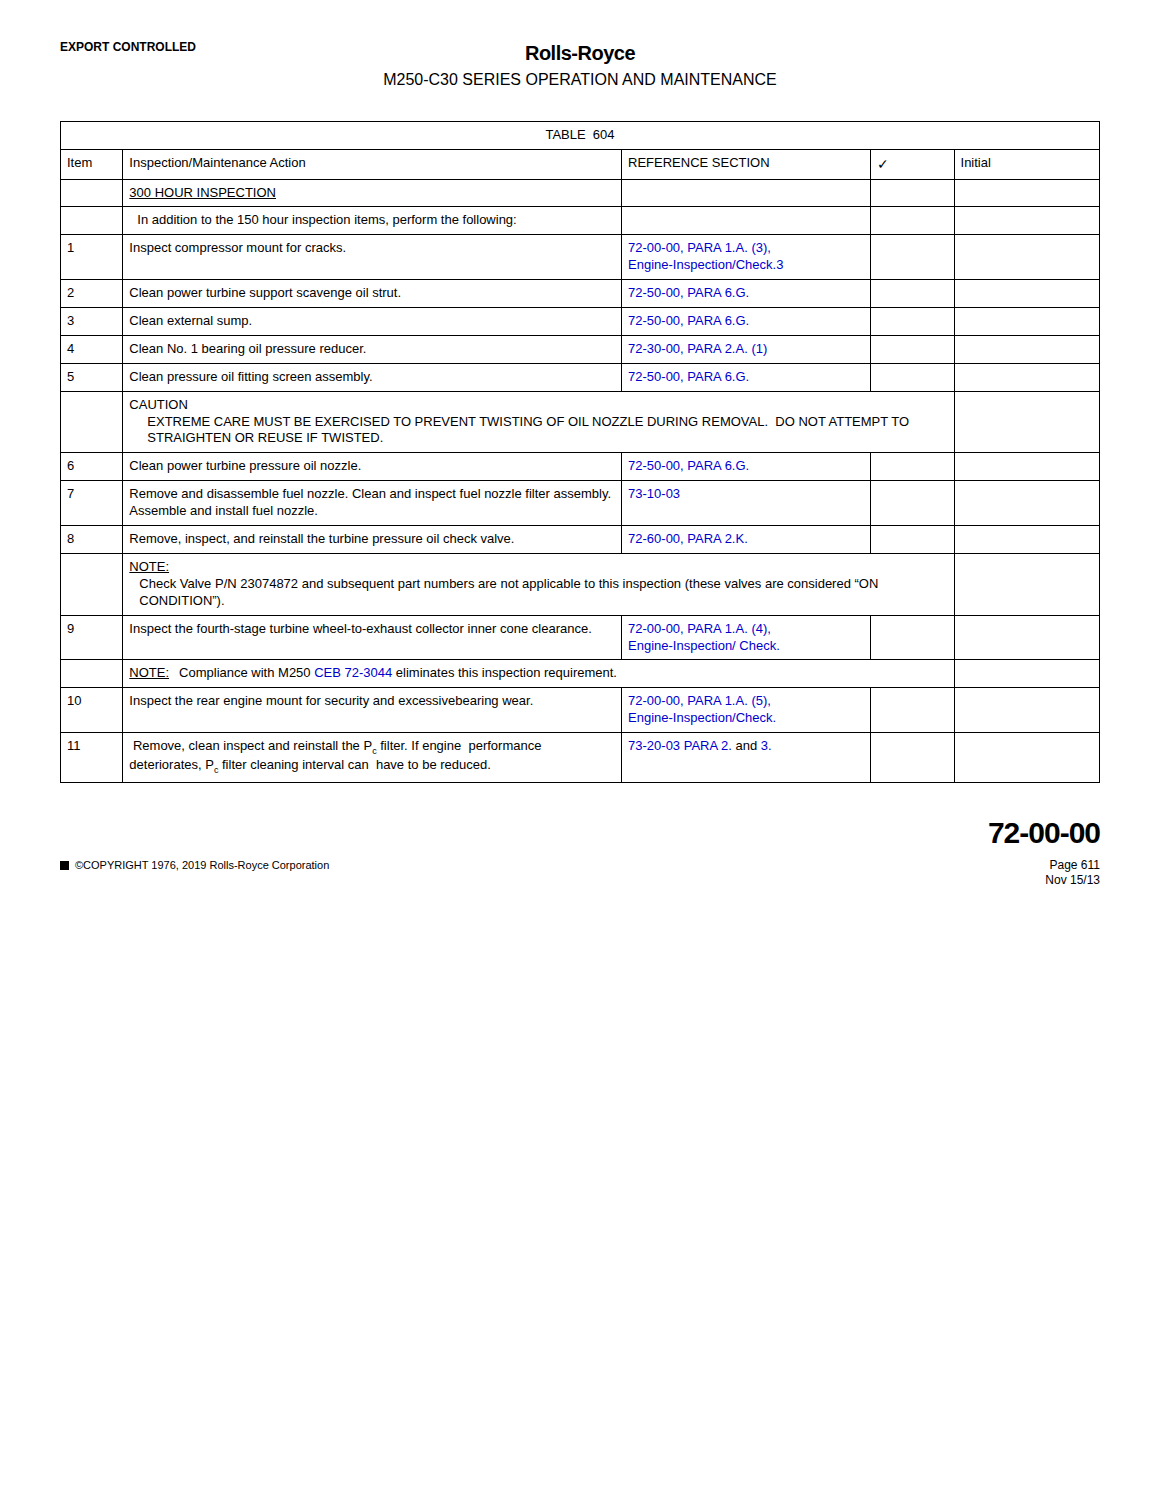EXPORT CONTROLLED
Rolls‑Royce
M250‑C30 SERIES OPERATION AND MAINTENANCE
| TABLE 604 |
| Item | Inspection/Maintenance Action | REFERENCE SECTION | ✓ | Initial |
| | 300 HOUR INSPECTION | | | |
| | In addition to the 150 hour inspection items, perform the following: | | | |
| 1 | Inspect compressor mount for cracks. | 72‑00‑00, PARA 1.A. (3), Engine‑Inspection/Check.3 | | |
| 2 | Clean power turbine support scavenge oil strut. | 72‑50‑00, PARA 6.G. | | |
| 3 | Clean external sump. | 72‑50‑00, PARA 6.G. | | |
| 4 | Clean No. 1 bearing oil pressure reducer. | 72‑30‑00, PARA 2.A. (1) | | |
| 5 | Clean pressure oil fitting screen assembly. | 72‑50‑00, PARA 6.G. | | |
| | CAUTION EXTREME CARE MUST BE EXERCISED TO PREVENT TWISTING OF OIL NOZZLE DURING REMOVAL. DO NOT ATTEMPT TO STRAIGHTEN OR REUSE IF TWISTED. | |
| 6 | Clean power turbine pressure oil nozzle. | 72‑50‑00, PARA 6.G. | | |
| 7 | Remove and disassemble fuel nozzle. Clean and inspect fuel nozzle filter assembly. Assemble and install fuel nozzle. | 73‑10‑03 | | |
| 8 | Remove, inspect, and reinstall the turbine pressure oil check valve. | 72‑60‑00, PARA 2.K. | | |
| | NOTE: Check Valve P/N 23074872 and subsequent part numbers are not applicable to this inspection (these valves are considered “ON CONDITION”). | |
| 9 | Inspect the fourth‑stage turbine wheel‑to‑exhaust collector inner cone clearance. | 72‑00‑00, PARA 1.A. (4), Engine‑Inspection/ Check. | | |
| | NOTE: Compliance with M250 CEB 72‑3044 eliminates this inspection requirement. | |
| 10 | Inspect the rear engine mount for security and excessivebearing wear. | 72‑00‑00, PARA 1.A. (5), Engine‑Inspection/Check. | | |
| 11 | Remove, clean inspect and reinstall the P c filter. If engine performance deteriorates, P c filter cleaning interval can have to be reduced. | 73‑20‑03 PARA 2. and 3. | | |
72‑00‑00
©COPYRIGHT 1976, 2019 Rolls‑Royce Corporation
Page 611
Nov 15/13